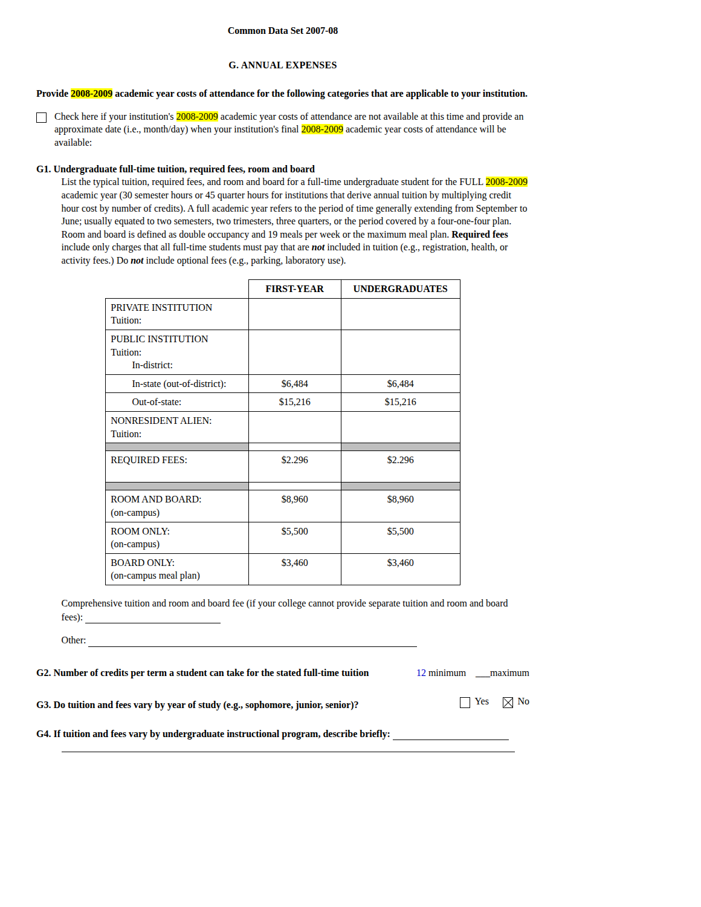Common Data Set 2007-08
G. ANNUAL EXPENSES
Provide 2008-2009 academic year costs of attendance for the following categories that are applicable to your institution.
Check here if your institution's 2008-2009 academic year costs of attendance are not available at this time and provide an approximate date (i.e., month/day) when your institution's final 2008-2009 academic year costs of attendance will be available:
G1. Undergraduate full-time tuition, required fees, room and board
List the typical tuition, required fees, and room and board for a full-time undergraduate student for the FULL 2008-2009 academic year (30 semester hours or 45 quarter hours for institutions that derive annual tuition by multiplying credit hour cost by number of credits). A full academic year refers to the period of time generally extending from September to June; usually equated to two semesters, two trimesters, three quarters, or the period covered by a four-one-four plan. Room and board is defined as double occupancy and 19 meals per week or the maximum meal plan. Required fees include only charges that all full-time students must pay that are not included in tuition (e.g., registration, health, or activity fees.) Do not include optional fees (e.g., parking, laboratory use).
| | FIRST-YEAR | UNDERGRADUATES |
| PRIVATE INSTITUTION Tuition: | | |
| PUBLIC INSTITUTION Tuition: In-district: | | |
| In-state (out-of-district): | $6,484 | $6,484 |
| Out-of-state: | $15,216 | $15,216 |
| NONRESIDENT ALIEN: Tuition: | | |
| REQUIRED FEES: | $2.296 | $2.296 |
| ROOM AND BOARD: (on-campus) | $8,960 | $8,960 |
| ROOM ONLY: (on-campus) | $5,500 | $5,500 |
| BOARD ONLY: (on-campus meal plan) | $3,460 | $3,460 |
Comprehensive tuition and room and board fee (if your college cannot provide separate tuition and room and board fees):
Other:
G2. Number of credits per term a student can take for the stated full-time tuition 12 minimum ___maximum
G3. Do tuition and fees vary by year of study (e.g., sophomore, junior, senior)? Yes No
G4. If tuition and fees vary by undergraduate instructional program, describe briefly: